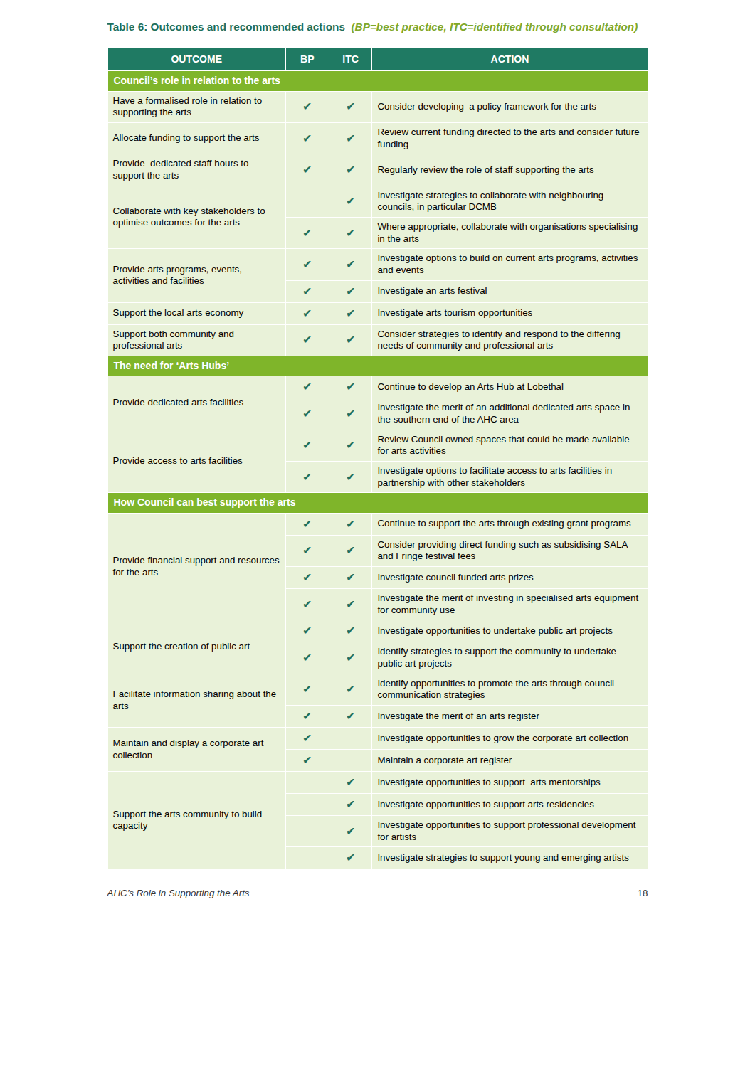Table 6: Outcomes and recommended actions (BP=best practice, ITC=identified through consultation)
| OUTCOME | BP | ITC | ACTION |
| --- | --- | --- | --- |
| Council’s role in relation to the arts |
| Have a formalised role in relation to supporting the arts | | | Consider developing a policy framework for the arts |
| Allocate funding to support the arts | | | Review current funding directed to the arts and consider future funding |
| Provide dedicated staff hours to support the arts | | | Regularly review the role of staff supporting the arts |
| Collaborate with key stakeholders to optimise outcomes for the arts | | | Investigate strategies to collaborate with neighbouring councils, in particular DCMB |
| | | Where appropriate, collaborate with organisations specialising in the arts |
| Provide arts programs, events, activities and facilities | | | Investigate options to build on current arts programs, activities and events |
| | | Investigate an arts festival |
| Support the local arts economy | | | Investigate arts tourism opportunities |
| Support both community and professional arts | | | Consider strategies to identify and respond to the differing needs of community and professional arts |
| The need for ‘Arts Hubs’ |
| Provide dedicated arts facilities | | | Continue to develop an Arts Hub at Lobethal |
| | | Investigate the merit of an additional dedicated arts space in the southern end of the AHC area |
| Provide access to arts facilities | | | Review Council owned spaces that could be made available for arts activities |
| | | Investigate options to facilitate access to arts facilities in partnership with other stakeholders |
| How Council can best support the arts |
| Provide financial support and resources for the arts | | | Continue to support the arts through existing grant programs |
| | | Consider providing direct funding such as subsidising SALA and Fringe festival fees |
| | | Investigate council funded arts prizes |
| | | Investigate the merit of investing in specialised arts equipment for community use |
| Support the creation of public art | | | Investigate opportunities to undertake public art projects |
| | | Identify strategies to support the community to undertake public art projects |
| Facilitate information sharing about the arts | | | Identify opportunities to promote the arts through council communication strategies |
| | | Investigate the merit of an arts register |
| Maintain and display a corporate art collection | | | Investigate opportunities to grow the corporate art collection |
| | | Maintain a corporate art register |
| Support the arts community to build capacity | | | Investigate opportunities to support arts mentorships |
| | | Investigate opportunities to support arts residencies |
| | | Investigate opportunities to support professional development for artists |
| | | Investigate strategies to support young and emerging artists |
AHC’s Role in Supporting the Arts
18